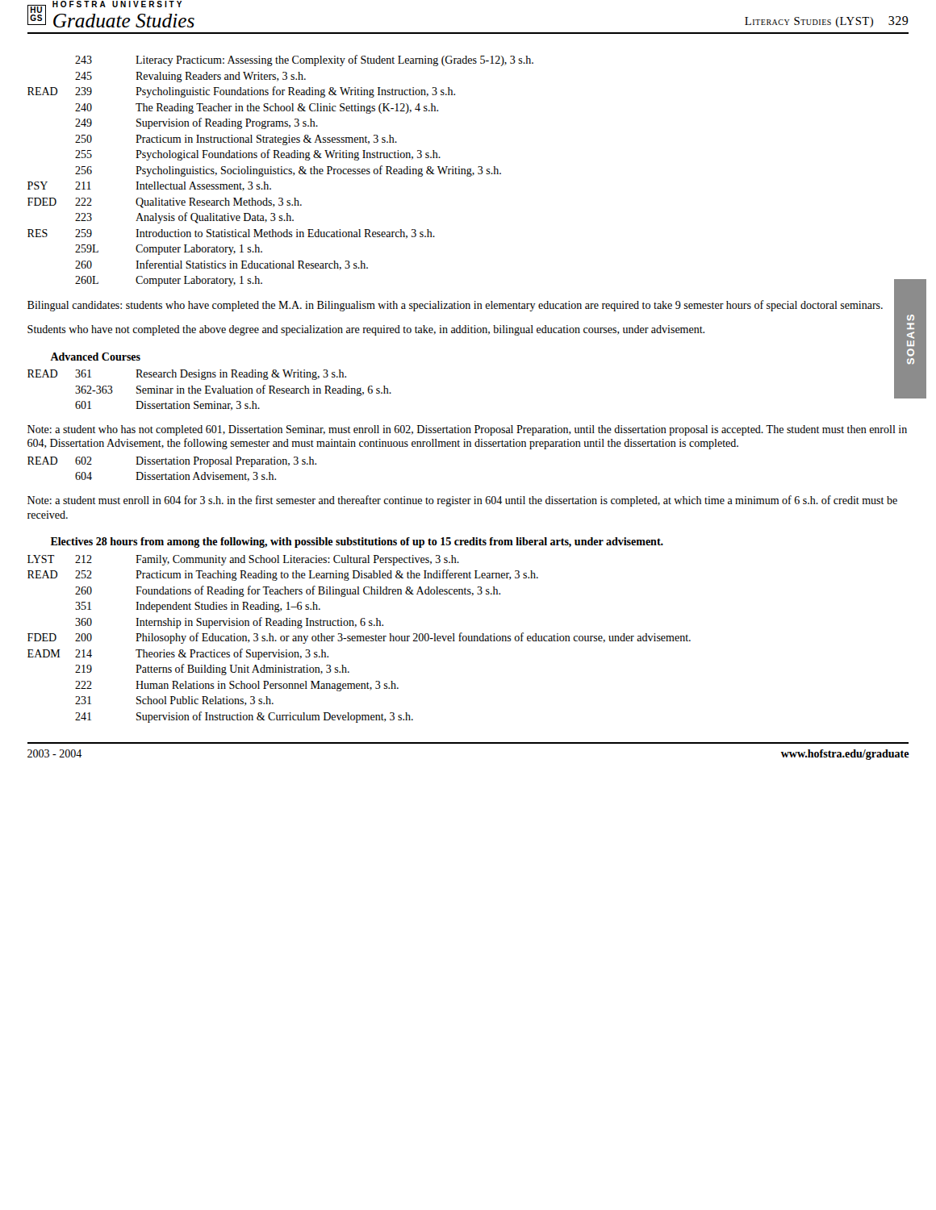SOEAHS
HU
GS
HOFSTRA UNIVERSITY
Graduate Studies
Literacy Studies (LYST) 329
| | 243 | Literacy Practicum: Assessing the Complexity of Student Learning (Grades 5-12), 3 s.h. |
| | 245 | Revaluing Readers and Writers, 3 s.h. |
| READ | 239 | Psycholinguistic Foundations for Reading & Writing Instruction, 3 s.h. |
| | 240 | The Reading Teacher in the School & Clinic Settings (K-12), 4 s.h. |
| | 249 | Supervision of Reading Programs, 3 s.h. |
| | 250 | Practicum in Instructional Strategies & Assessment, 3 s.h. |
| | 255 | Psychological Foundations of Reading & Writing Instruction, 3 s.h. |
| | 256 | Psycholinguistics, Sociolinguistics, & the Processes of Reading & Writing, 3 s.h. |
| PSY | 211 | Intellectual Assessment, 3 s.h. |
| FDED | 222 | Qualitative Research Methods, 3 s.h. |
| | 223 | Analysis of Qualitative Data, 3 s.h. |
| RES | 259 | Introduction to Statistical Methods in Educational Research, 3 s.h. |
| | 259L | Computer Laboratory, 1 s.h. |
| | 260 | Inferential Statistics in Educational Research, 3 s.h. |
| | 260L | Computer Laboratory, 1 s.h. |
Bilingual candidates: students who have completed the M.A. in Bilingualism with a specialization in elementary education are required to take 9 semester hours of special doctoral seminars.
Students who have not completed the above degree and specialization are required to take, in addition, bilingual education courses, under advisement.
Advanced Courses
| READ | 361 | Research Designs in Reading & Writing, 3 s.h. |
| | 362-363 | Seminar in the Evaluation of Research in Reading, 6 s.h. |
| | 601 | Dissertation Seminar, 3 s.h. |
Note: a student who has not completed 601, Dissertation Seminar, must enroll in 602, Dissertation Proposal Preparation, until the dissertation proposal is accepted. The student must then enroll in 604, Dissertation Advisement, the following semester and must maintain continuous enrollment in dissertation preparation until the dissertation is completed.
| READ | 602 | Dissertation Proposal Preparation, 3 s.h. |
| | 604 | Dissertation Advisement, 3 s.h. |
Note: a student must enroll in 604 for 3 s.h. in the first semester and thereafter continue to register in 604 until the dissertation is completed, at which time a minimum of 6 s.h. of credit must be received.
Electives 28 hours from among the following, with possible substitutions of up to 15 credits from liberal arts, under advisement.
| LYST | 212 | Family, Community and School Literacies: Cultural Perspectives, 3 s.h. |
| READ | 252 | Practicum in Teaching Reading to the Learning Disabled & the Indifferent Learner, 3 s.h. |
| | 260 | Foundations of Reading for Teachers of Bilingual Children & Adolescents, 3 s.h. |
| | 351 | Independent Studies in Reading, 1–6 s.h. |
| | 360 | Internship in Supervision of Reading Instruction, 6 s.h. |
| FDED | 200 | Philosophy of Education, 3 s.h. or any other 3-semester hour 200-level foundations of education course, under advisement. |
| EADM | 214 | Theories & Practices of Supervision, 3 s.h. |
| | 219 | Patterns of Building Unit Administration, 3 s.h. |
| | 222 | Human Relations in School Personnel Management, 3 s.h. |
| | 231 | School Public Relations, 3 s.h. |
| | 241 | Supervision of Instruction & Curriculum Development, 3 s.h. |
2003 - 2004
www.hofstra.edu/graduate